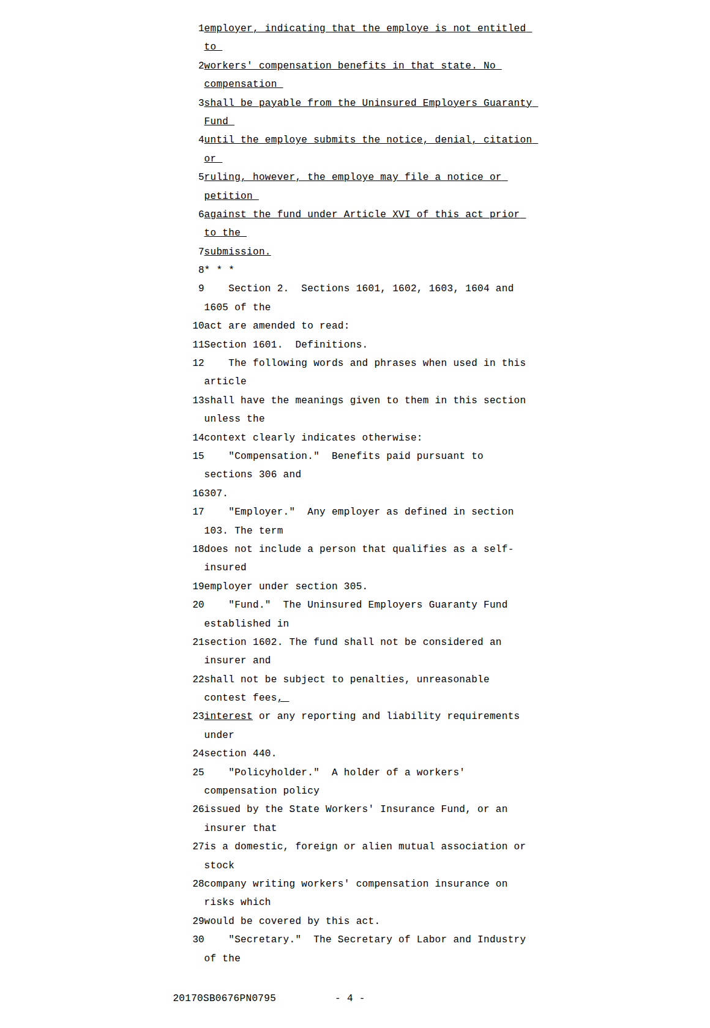| 1 | employer, indicating that the employe is not entitled to |
| 2 | workers' compensation benefits in that state. No compensation |
| 3 | shall be payable from the Uninsured Employers Guaranty Fund |
| 4 | until the employe submits the notice, denial, citation or |
| 5 | ruling, however, the employe may file a notice or petition |
| 6 | against the fund under Article XVI of this act prior to the |
| 7 | submission. |
| 8 | * * * |
| 9 | Section 2. Sections 1601, 1602, 1603, 1604 and 1605 of the |
| 10 | act are amended to read: |
| 11 | Section 1601. Definitions. |
| 12 | The following words and phrases when used in this article |
| 13 | shall have the meanings given to them in this section unless the |
| 14 | context clearly indicates otherwise: |
| 15 | "Compensation." Benefits paid pursuant to sections 306 and |
| 16 | 307. |
| 17 | "Employer." Any employer as defined in section 103. The term |
| 18 | does not include a person that qualifies as a self-insured |
| 19 | employer under section 305. |
| 20 | "Fund." The Uninsured Employers Guaranty Fund established in |
| 21 | section 1602. The fund shall not be considered an insurer and |
| 22 | shall not be subject to penalties, unreasonable contest fees , |
| 23 | interest or any reporting and liability requirements under |
| 24 | section 440. |
| 25 | "Policyholder." A holder of a workers' compensation policy |
| 26 | issued by the State Workers' Insurance Fund, or an insurer that |
| 27 | is a domestic, foreign or alien mutual association or stock |
| 28 | company writing workers' compensation insurance on risks which |
| 29 | would be covered by this act. |
| 30 | "Secretary." The Secretary of Labor and Industry of the |
20170SB0676PN0795 - 4 -